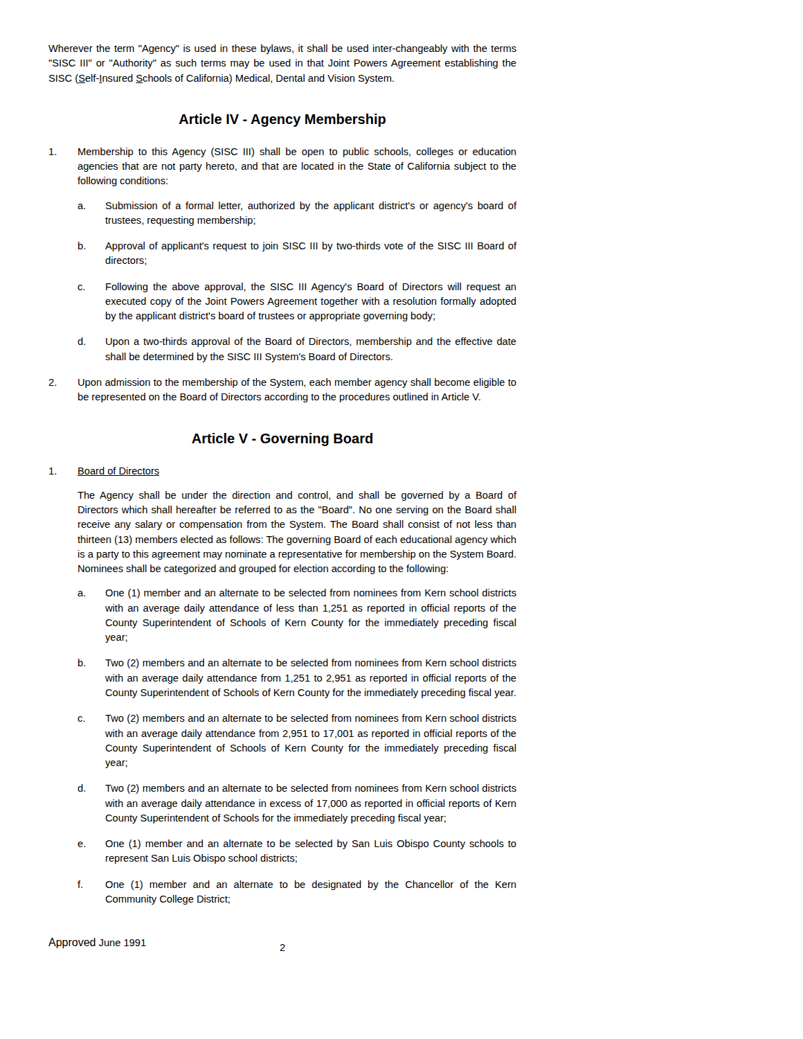Wherever the term "Agency" is used in these bylaws, it shall be used inter-changeably with the terms "SISC III" or "Authority" as such terms may be used in that Joint Powers Agreement establishing the SISC (Self-Insured Schools of California) Medical, Dental and Vision System.
Article IV - Agency Membership
Membership to this Agency (SISC III) shall be open to public schools, colleges or education agencies that are not party hereto, and that are located in the State of California subject to the following conditions:
Submission of a formal letter, authorized by the applicant district's or agency's board of trustees, requesting membership;
Approval of applicant's request to join SISC III by two-thirds vote of the SISC III Board of directors;
Following the above approval, the SISC III Agency's Board of Directors will request an executed copy of the Joint Powers Agreement together with a resolution formally adopted by the applicant district's board of trustees or appropriate governing body;
Upon a two-thirds approval of the Board of Directors, membership and the effective date shall be determined by the SISC III System's Board of Directors.
Upon admission to the membership of the System, each member agency shall become eligible to be represented on the Board of Directors according to the procedures outlined in Article V.
Article V - Governing Board
Board of Directors
The Agency shall be under the direction and control, and shall be governed by a Board of Directors which shall hereafter be referred to as the "Board". No one serving on the Board shall receive any salary or compensation from the System. The Board shall consist of not less than thirteen (13) members elected as follows: The governing Board of each educational agency which is a party to this agreement may nominate a representative for membership on the System Board. Nominees shall be categorized and grouped for election according to the following:
One (1) member and an alternate to be selected from nominees from Kern school districts with an average daily attendance of less than 1,251 as reported in official reports of the County Superintendent of Schools of Kern County for the immediately preceding fiscal year;
Two (2) members and an alternate to be selected from nominees from Kern school districts with an average daily attendance from 1,251 to 2,951 as reported in official reports of the County Superintendent of Schools of Kern County for the immediately preceding fiscal year.
Two (2) members and an alternate to be selected from nominees from Kern school districts with an average daily attendance from 2,951 to 17,001 as reported in official reports of the County Superintendent of Schools of Kern County for the immediately preceding fiscal year;
Two (2) members and an alternate to be selected from nominees from Kern school districts with an average daily attendance in excess of 17,000 as reported in official reports of Kern County Superintendent of Schools for the immediately preceding fiscal year;
One (1) member and an alternate to be selected by San Luis Obispo County schools to represent San Luis Obispo school districts;
One (1) member and an alternate to be designated by the Chancellor of the Kern Community College District;
Approved June 1991
2